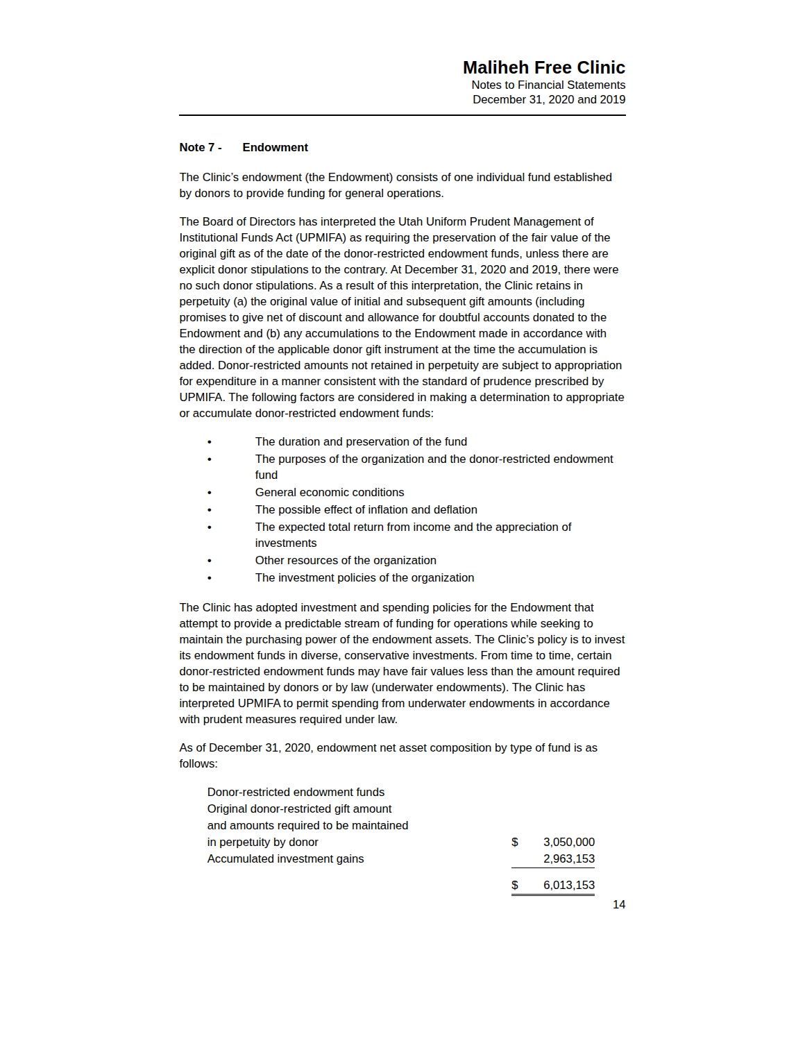Maliheh Free Clinic
Notes to Financial Statements
December 31, 2020 and 2019
Note 7 -Endowment
The Clinic’s endowment (the Endowment) consists of one individual fund established by donors to provide funding for general operations.
The Board of Directors has interpreted the Utah Uniform Prudent Management of Institutional Funds Act (UPMIFA) as requiring the preservation of the fair value of the original gift as of the date of the donor-restricted endowment funds, unless there are explicit donor stipulations to the contrary. At December 31, 2020 and 2019, there were no such donor stipulations. As a result of this interpretation, the Clinic retains in perpetuity (a) the original value of initial and subsequent gift amounts (including promises to give net of discount and allowance for doubtful accounts donated to the Endowment and (b) any accumulations to the Endowment made in accordance with the direction of the applicable donor gift instrument at the time the accumulation is added. Donor-restricted amounts not retained in perpetuity are subject to appropriation for expenditure in a manner consistent with the standard of prudence prescribed by UPMIFA. The following factors are considered in making a determination to appropriate or accumulate donor-restricted endowment funds:
The duration and preservation of the fund
The purposes of the organization and the donor-restricted endowment fund
General economic conditions
The possible effect of inflation and deflation
The expected total return from income and the appreciation of investments
Other resources of the organization
The investment policies of the organization
The Clinic has adopted investment and spending policies for the Endowment that attempt to provide a predictable stream of funding for operations while seeking to maintain the purchasing power of the endowment assets. The Clinic’s policy is to invest its endowment funds in diverse, conservative investments. From time to time, certain donor-restricted endowment funds may have fair values less than the amount required to be maintained by donors or by law (underwater endowments). The Clinic has interpreted UPMIFA to permit spending from underwater endowments in accordance with prudent measures required under law.
As of December 31, 2020, endowment net asset composition by type of fund is as follows:
| Donor-restricted endowment funds | | | |
| Original donor-restricted gift amount | | | |
| and amounts required to be maintained | | | |
| in perpetuity by donor | | $ | 3,050,000 |
| Accumulated investment gains | | | 2,963,153 |
| | | $ | 6,013,153 |
14